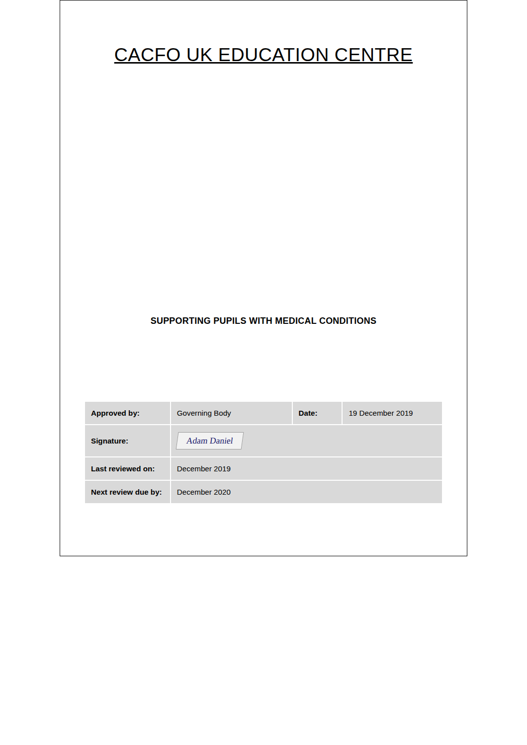CACFO UK EDUCATION CENTRE
SUPPORTING PUPILS WITH MEDICAL CONDITIONS
| Approved by: | Governing Body | Date: | 19 December 2019 |
| Signature: | Adam Daniel |
| Last reviewed on: | December 2019 |
| Next review due by: | December 2020 |